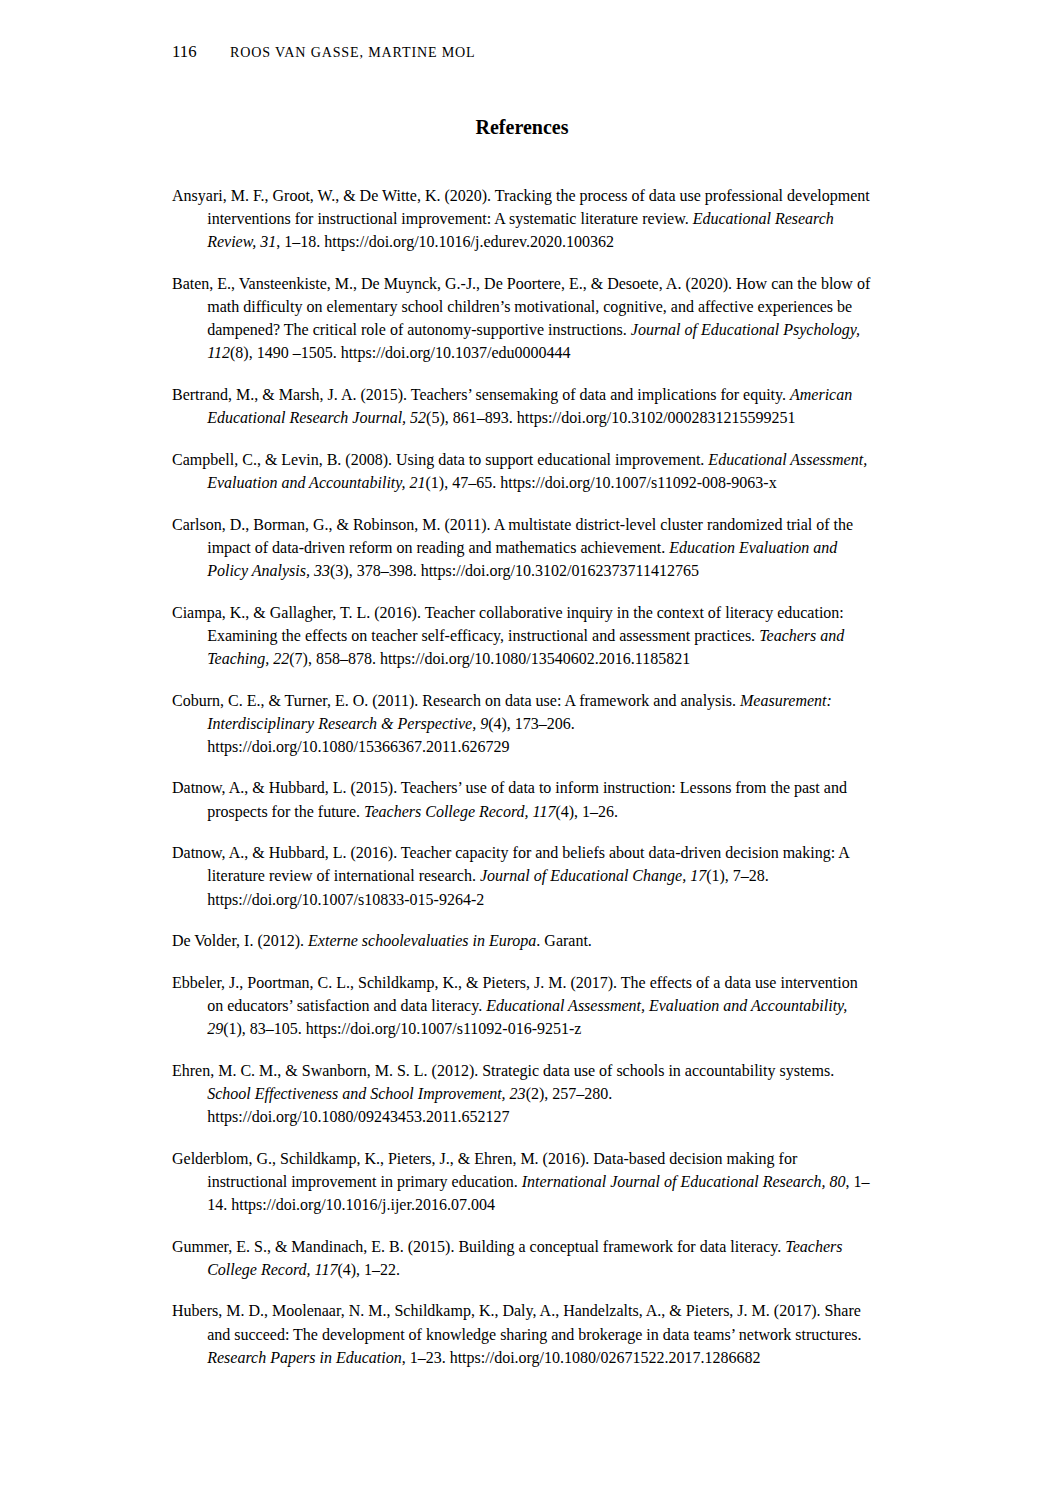116 Roos Van Gasse, Martine Mol
References
Ansyari, M. F., Groot, W., & De Witte, K. (2020). Tracking the process of data use professional development interventions for instructional improvement: A systematic literature review. Educational Research Review, 31, 1–18. https://doi.org/10.1016/j.edurev.2020.100362
Baten, E., Vansteenkiste, M., De Muynck, G.-J., De Poortere, E., & Desoete, A. (2020). How can the blow of math difficulty on elementary school children’s motivational, cognitive, and affective experiences be dampened? The critical role of autonomy-supportive instructions. Journal of Educational Psychology, 112(8), 1490 –1505. https://doi.org/10.1037/edu0000444
Bertrand, M., & Marsh, J. A. (2015). Teachers’ sensemaking of data and implications for equity. American Educational Research Journal, 52(5), 861–893. https://doi.org/10.3102/0002831215599251
Campbell, C., & Levin, B. (2008). Using data to support educational improvement. Educational Assessment, Evaluation and Accountability, 21(1), 47–65. https://doi.org/10.1007/s11092-008-9063-x
Carlson, D., Borman, G., & Robinson, M. (2011). A multistate district-level cluster randomized trial of the impact of data-driven reform on reading and mathematics achievement. Education Evaluation and Policy Analysis, 33(3), 378–398. https://doi.org/10.3102/0162373711412765
Ciampa, K., & Gallagher, T. L. (2016). Teacher collaborative inquiry in the context of literacy education: Examining the effects on teacher self-efficacy, instructional and assessment practices. Teachers and Teaching, 22(7), 858–878. https://doi.org/10.1080/13540602.2016.1185821
Coburn, C. E., & Turner, E. O. (2011). Research on data use: A framework and analysis. Measurement: Interdisciplinary Research & Perspective, 9(4), 173–206. https://doi.org/10.1080/15366367.2011.626729
Datnow, A., & Hubbard, L. (2015). Teachers’ use of data to inform instruction: Lessons from the past and prospects for the future. Teachers College Record, 117(4), 1–26.
Datnow, A., & Hubbard, L. (2016). Teacher capacity for and beliefs about data-driven decision making: A literature review of international research. Journal of Educational Change, 17(1), 7–28. https://doi.org/10.1007/s10833-015-9264-2
De Volder, I. (2012). Externe schoolevaluaties in Europa. Garant.
Ebbeler, J., Poortman, C. L., Schildkamp, K., & Pieters, J. M. (2017). The effects of a data use intervention on educators’ satisfaction and data literacy. Educational Assessment, Evaluation and Accountability, 29(1), 83–105. https://doi.org/10.1007/s11092-016-9251-z
Ehren, M. C. M., & Swanborn, M. S. L. (2012). Strategic data use of schools in accountability systems. School Effectiveness and School Improvement, 23(2), 257–280. https://doi.org/10.1080/09243453.2011.652127
Gelderblom, G., Schildkamp, K., Pieters, J., & Ehren, M. (2016). Data-based decision making for instructional improvement in primary education. International Journal of Educational Research, 80, 1–14. https://doi.org/10.1016/j.ijer.2016.07.004
Gummer, E. S., & Mandinach, E. B. (2015). Building a conceptual framework for data literacy. Teachers College Record, 117(4), 1–22.
Hubers, M. D., Moolenaar, N. M., Schildkamp, K., Daly, A., Handelzalts, A., & Pieters, J. M. (2017). Share and succeed: The development of knowledge sharing and brokerage in data teams’ network structures. Research Papers in Education, 1–23. https://doi.org/10.1080/02671522.2017.1286682